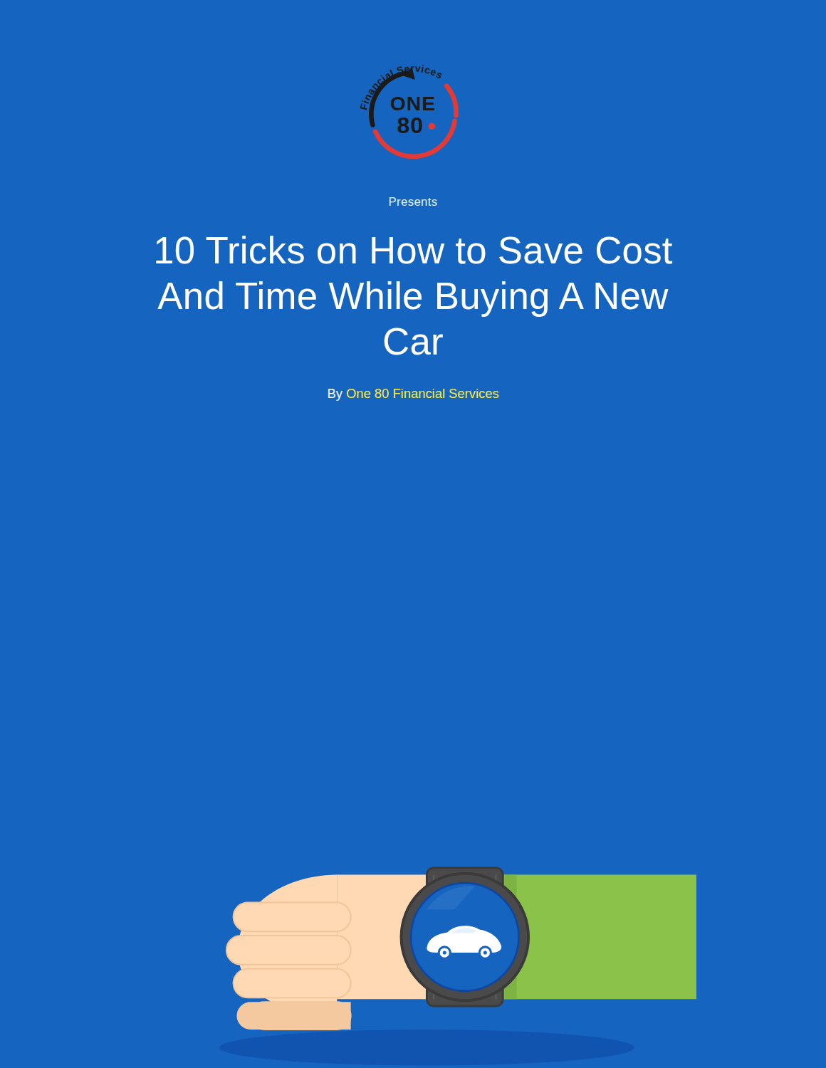Financial Services ONE 80
Presents
10 Tricks on How to Save Cost And Time While Buying A New Car
By One 80 Financial Services